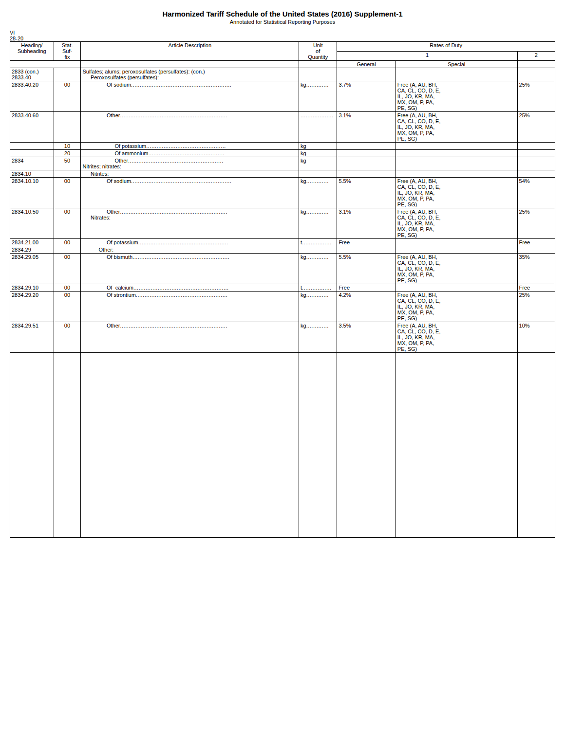Harmonized Tariff Schedule of the United States (2016) Supplement-1
Annotated for Statistical Reporting Purposes
VI
28-20
| Heading/ Subheading | Stat. Suf- fix | Article Description | Unit of Quantity | Rates of Duty |
| --- | --- | --- | --- | --- |
| 1 | 2 |
| | | | General | Special | |
| 2833 (con.) 2833.40 | | Sulfates; alums; peroxosulfates (persulfates): (con.) Peroxosulfates (persulfates): | | | | |
| 2833.40.20 | 00 | Of sodium .......................................................... | kg ............. | 3.7% | Free (A, AU, BH, CA, CL, CO, D, E, IL, JO, KR, MA, MX, OM, P, PA, PE, SG) | 25% |
| 2833.40.60 | | Other .............................................................. | ................... | 3.1% | Free (A, AU, BH, CA, CL, CO, D, E, IL, JO, KR, MA, MX, OM, P, PA, PE, SG) | 25% |
| | 10 | Of potassium .............................................. | kg | | | |
| | 20 | Of ammonium ............................................ | kg | | | |
| 2834 | 50 | Other ....................................................... Nitrites; nitrates: | kg | | | |
| 2834.10 | | Nitrites: | | | | |
| 2834.10.10 | 00 | Of sodium .......................................................... | kg ............. | 5.5% | Free (A, AU, BH, CA, CL, CO, D, E, IL, JO, KR, MA, MX, OM, P, PA, PE, SG) | 54% |
| 2834.10.50 | 00 | Other .............................................................. Nitrates: | kg ............. | 3.1% | Free (A, AU, BH, CA, CL, CO, D, E, IL, JO, KR, MA, MX, OM, P, PA, PE, SG) | 25% |
| 2834.21.00 | 00 | Of potassium .................................................... | t ................. | Free | | Free |
| 2834.29 | | Other: | | | | |
| 2834.29.05 | 00 | Of bismuth ........................................................ | kg ............. | 5.5% | Free (A, AU, BH, CA, CL, CO, D, E, IL, JO, KR, MA, MX, OM, P, PA, PE, SG) | 35% |
| 2834.29.10 | 00 | Of calcium ....................................................... | t ................. | Free | | Free |
| 2834.29.20 | 00 | Of strontium ..................................................... | kg ............. | 4.2% | Free (A, AU, BH, CA, CL, CO, D, E, IL, JO, KR, MA, MX, OM, P, PA, PE, SG) | 25% |
| 2834.29.51 | 00 | Other .............................................................. | kg ............. | 3.5% | Free (A, AU, BH, CA, CL, CO, D, E, IL, JO, KR, MA, MX, OM, P, PA, PE, SG) | 10% |